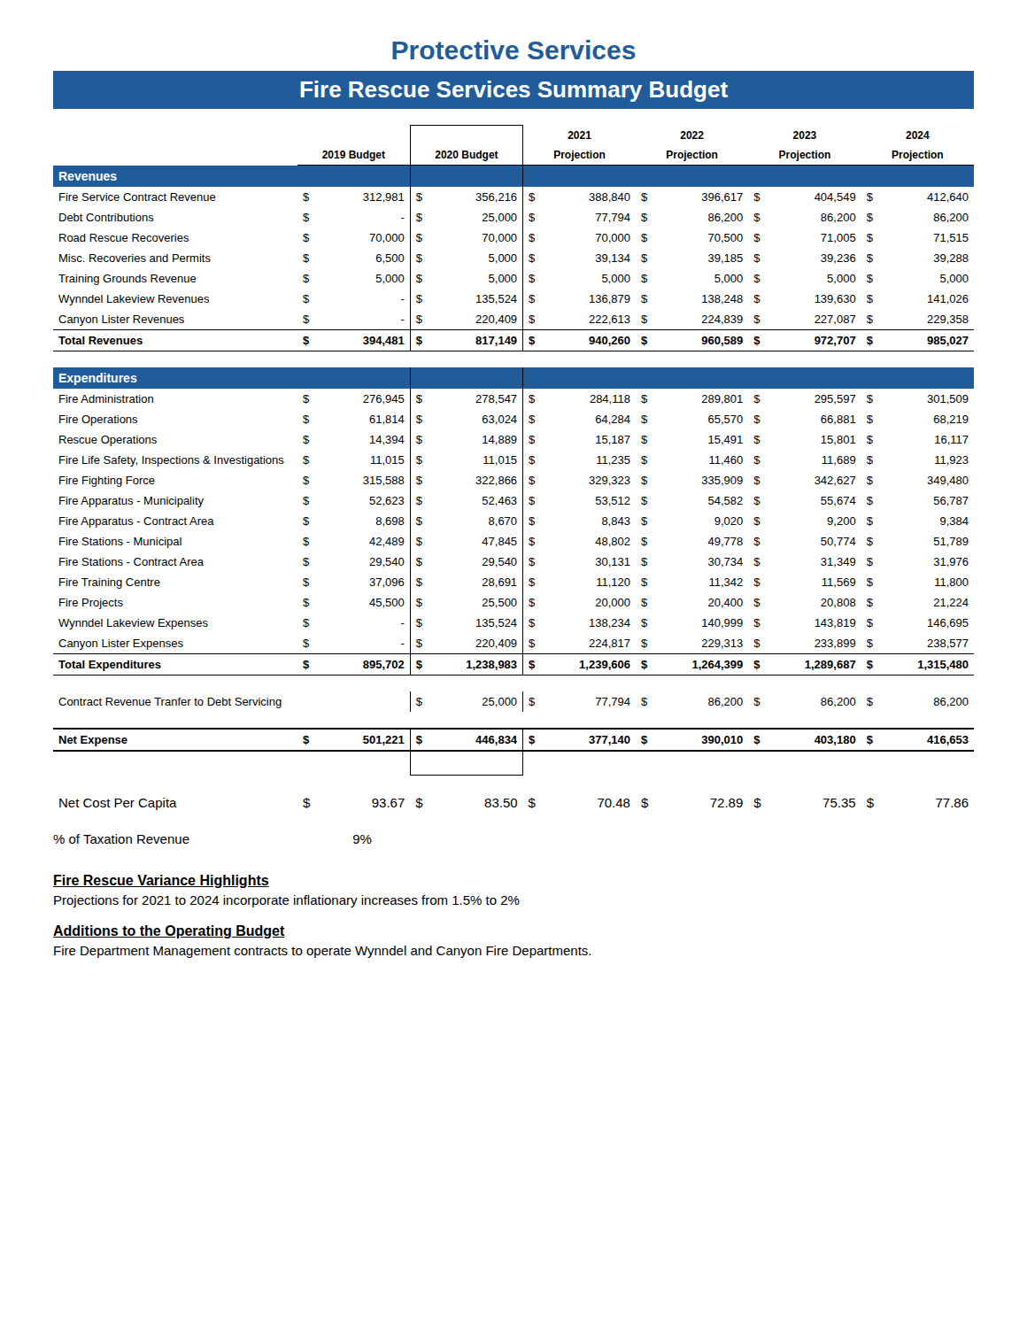Protective Services
Fire Rescue Services Summary Budget
| | | | 2021 | 2022 | 2023 | 2024 |
| | 2019 Budget | 2020 Budget | Projection | Projection | Projection | Projection |
| Revenues | | |
| Fire Service Contract Revenue | $ | 312,981 | $ | 356,216 | $ | 388,840 | $ | 396,617 | $ | 404,549 | $ | 412,640 |
| Debt Contributions | $ | - | $ | 25,000 | $ | 77,794 | $ | 86,200 | $ | 86,200 | $ | 86,200 |
| Road Rescue Recoveries | $ | 70,000 | $ | 70,000 | $ | 70,000 | $ | 70,500 | $ | 71,005 | $ | 71,515 |
| Misc. Recoveries and Permits | $ | 6,500 | $ | 5,000 | $ | 39,134 | $ | 39,185 | $ | 39,236 | $ | 39,288 |
| Training Grounds Revenue | $ | 5,000 | $ | 5,000 | $ | 5,000 | $ | 5,000 | $ | 5,000 | $ | 5,000 |
| Wynndel Lakeview Revenues | $ | - | $ | 135,524 | $ | 136,879 | $ | 138,248 | $ | 139,630 | $ | 141,026 |
| Canyon Lister Revenues | $ | - | $ | 220,409 | $ | 222,613 | $ | 224,839 | $ | 227,087 | $ | 229,358 |
| Total Revenues | $ | 394,481 | $ | 817,149 | $ | 940,260 | $ | 960,589 | $ | 972,707 | $ | 985,027 |
| Expenditures | | |
| Fire Administration | $ | 276,945 | $ | 278,547 | $ | 284,118 | $ | 289,801 | $ | 295,597 | $ | 301,509 |
| Fire Operations | $ | 61,814 | $ | 63,024 | $ | 64,284 | $ | 65,570 | $ | 66,881 | $ | 68,219 |
| Rescue Operations | $ | 14,394 | $ | 14,889 | $ | 15,187 | $ | 15,491 | $ | 15,801 | $ | 16,117 |
| Fire Life Safety, Inspections & Investigations | $ | 11,015 | $ | 11,015 | $ | 11,235 | $ | 11,460 | $ | 11,689 | $ | 11,923 |
| Fire Fighting Force | $ | 315,588 | $ | 322,866 | $ | 329,323 | $ | 335,909 | $ | 342,627 | $ | 349,480 |
| Fire Apparatus - Municipality | $ | 52,623 | $ | 52,463 | $ | 53,512 | $ | 54,582 | $ | 55,674 | $ | 56,787 |
| Fire Apparatus - Contract Area | $ | 8,698 | $ | 8,670 | $ | 8,843 | $ | 9,020 | $ | 9,200 | $ | 9,384 |
| Fire Stations - Municipal | $ | 42,489 | $ | 47,845 | $ | 48,802 | $ | 49,778 | $ | 50,774 | $ | 51,789 |
| Fire Stations - Contract Area | $ | 29,540 | $ | 29,540 | $ | 30,131 | $ | 30,734 | $ | 31,349 | $ | 31,976 |
| Fire Training Centre | $ | 37,096 | $ | 28,691 | $ | 11,120 | $ | 11,342 | $ | 11,569 | $ | 11,800 |
| Fire Projects | $ | 45,500 | $ | 25,500 | $ | 20,000 | $ | 20,400 | $ | 20,808 | $ | 21,224 |
| Wynndel Lakeview Expenses | $ | - | $ | 135,524 | $ | 138,234 | $ | 140,999 | $ | 143,819 | $ | 146,695 |
| Canyon Lister Expenses | $ | - | $ | 220,409 | $ | 224,817 | $ | 229,313 | $ | 233,899 | $ | 238,577 |
| Total Expenditures | $ | 895,702 | $ | 1,238,983 | $ | 1,239,606 | $ | 1,264,399 | $ | 1,289,687 | $ | 1,315,480 |
| Contract Revenue Tranfer to Debt Servicing | | | $ | 25,000 | $ | 77,794 | $ | 86,200 | $ | 86,200 | $ | 86,200 |
| Net Expense | $ | 501,221 | $ | 446,834 | $ | 377,140 | $ | 390,010 | $ | 403,180 | $ | 416,653 |
| Net Cost Per Capita | $ | 93.67 | $ | 83.50 | $ | 70.48 | $ | 72.89 | $ | 75.35 | $ | 77.86 |
% of Taxation Revenue 9%
Fire Rescue Variance Highlights
Projections for 2021 to 2024 incorporate inflationary increases from 1.5% to 2%
Additions to the Operating Budget
Fire Department Management contracts to operate Wynndel and Canyon Fire Departments.